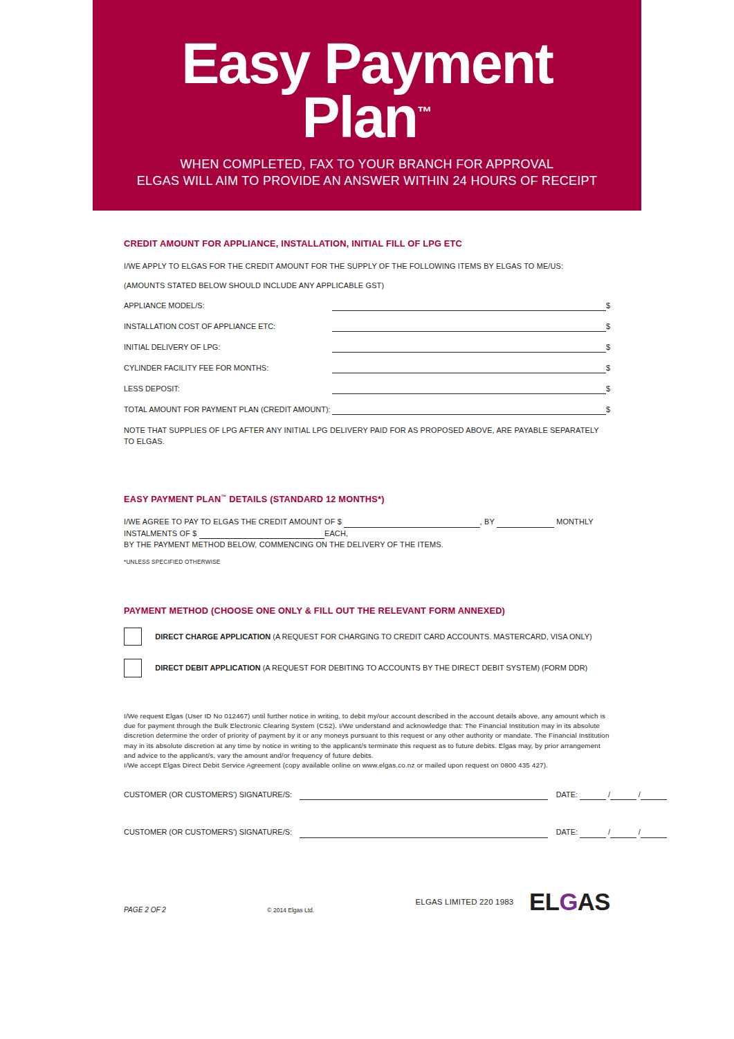Easy Payment Plan™
WHEN COMPLETED, FAX TO YOUR BRANCH FOR APPROVAL
ELGAS WILL AIM TO PROVIDE AN ANSWER WITHIN 24 HOURS OF RECEIPT
Credit amount for appliance, installation, initial fill of LPG etc
I/WE APPLY TO ELGAS FOR THE CREDIT AMOUNT FOR THE SUPPLY OF THE FOLLOWING ITEMS BY ELGAS TO ME/US:
(AMOUNTS STATED BELOW SHOULD INCLUDE ANY APPLICABLE GST)
| APPLIANCE MODEL/S: | | $ | |
| INSTALLATION COST OF APPLIANCE ETC: | | $ | |
| INITIAL DELIVERY OF LPG: | | $ | |
| CYLINDER FACILITY FEE FOR MONTHS: | | $ | |
| LESS DEPOSIT: | | $ | |
| TOTAL AMOUNT FOR PAYMENT PLAN (CREDIT AMOUNT): | | $ | |
NOTE THAT SUPPLIES OF LPG AFTER ANY INITIAL LPG DELIVERY PAID FOR AS PROPOSED ABOVE, ARE PAYABLE SEPARATELY TO ELGAS.
Easy Payment Plan™ details (standard 12 months*)
I/WE AGREE TO PAY TO ELGAS THE CREDIT AMOUNT OF $ , BY MONTHLY INSTALMENTS OF $ EACH,
BY THE PAYMENT METHOD BELOW, COMMENCING ON THE DELIVERY OF THE ITEMS.
*UNLESS SPECIFIED OTHERWISE
Payment method (choose one only & fill out the relevant form annexed)
DIRECT CHARGE APPLICATION (A REQUEST FOR CHARGING TO CREDIT CARD ACCOUNTS. MASTERCARD, VISA ONLY)
DIRECT DEBIT APPLICATION (A REQUEST FOR DEBITING TO ACCOUNTS BY THE DIRECT DEBIT SYSTEM) (FORM DDR)
I/We request Elgas (User ID No 012467) until further notice in writing, to debit my/our account described in the account details above, any amount which is due for payment through the Bulk Electronic Clearing System (CS2). I/We understand and acknowledge that: The Financial Institution may in its absolute discretion determine the order of priority of payment by it or any moneys pursuant to this request or any other authority or mandate. The Financial Institution may in its absolute discretion at any time by notice in writing to the applicant/s terminate this request as to future debits. Elgas may, by prior arrangement and advice to the applicant/s, vary the amount and/or frequency of future debits.
I/We accept Elgas Direct Debit Service Agreement (copy available online on www.elgas.co.nz or mailed upon request on 0800 435 427).
| CUSTOMER (OR CUSTOMERS') SIGNATURE/S: DATE: / / |
| CUSTOMER (OR CUSTOMERS') SIGNATURE/S: DATE: / / |
PAGE 2 OF 2
© 2014 Elgas Ltd.
ELGAS LIMITED 220 1983 ELGAS